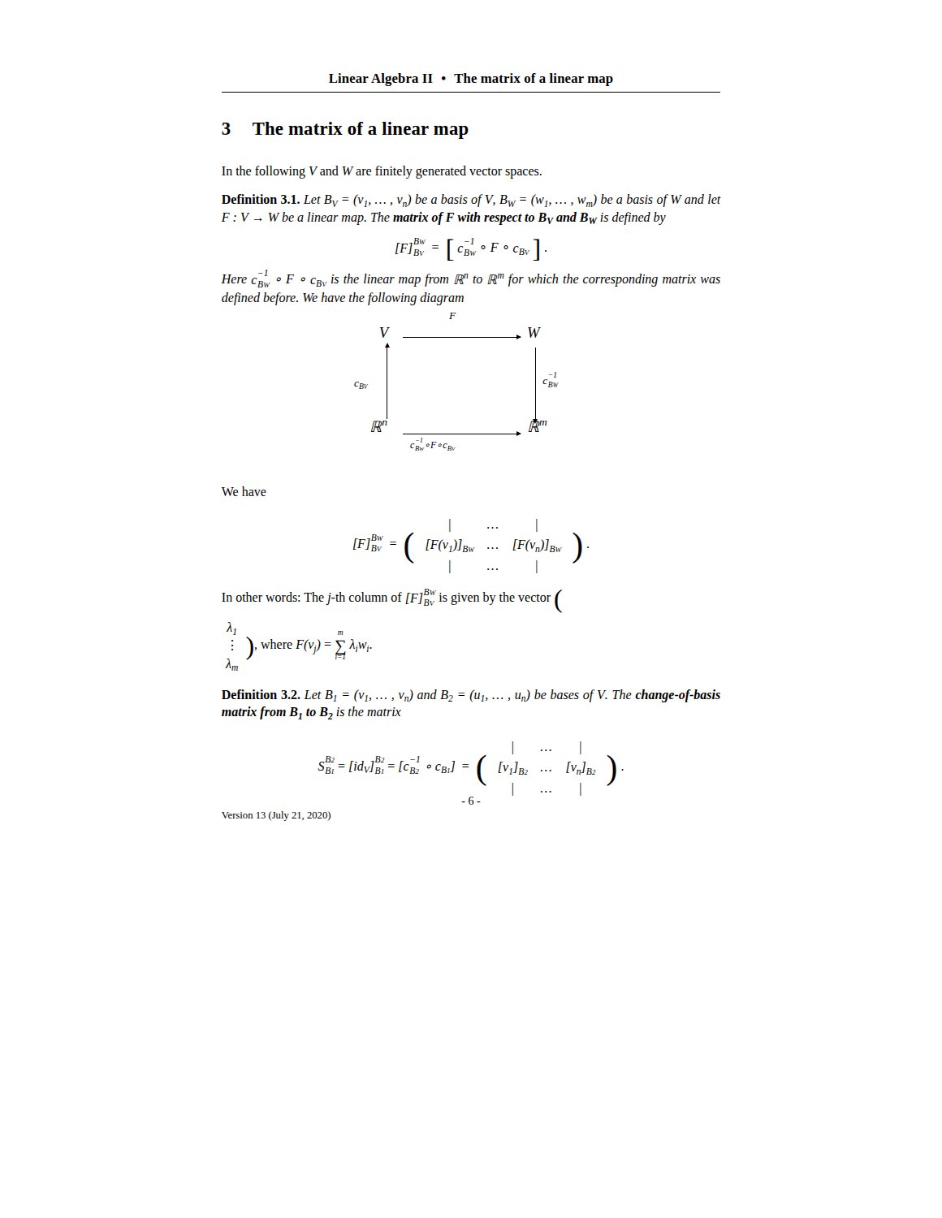Linear Algebra II • The matrix of a linear map
3 The matrix of a linear map
In the following V and W are finitely generated vector spaces.
Definition 3.1. Let BV = (v1, … , vn) be a basis of V, BW = (w1, … , wm) be a basis of W and let F : V → W be a linear map. The matrix of F with respect to BV and BW is defined by
[F]BW BV = [ c−1 BW ∘ F ∘ cBV ] .
Here c−1 BW ∘ F ∘ cBV is the linear map from ℝn to ℝm for which the corresponding matrix was defined before. We have the following diagram
V W F
cBV
c−1 BW ℝn ℝm
c−1 BW∘F∘cBV
We have
[F]BW BV = (
| / | … | / |
| [F(v 1 )] B W | … | [F(v n )] B W |
| / | … | / |
) .
In other words: The j-th column of [F]BW BV is given by the vector (
| λ 1 |
| ⋮ |
| λ m |
), where F(vj) = m∑i=1 λiwi.
Definition 3.2. Let B1 = (v1, … , vn) and B2 = (u1, … , un) be bases of V. The change-of-basis matrix from B1 to B2 is the matrix
SB2 B1 = [idV]B2 B1 = [c−1 B2 ∘ cB1] = (
| / | … | / |
| [v 1 ] B 2 | … | [v n ] B 2 |
| / | … | / |
) .
- 6 -
Version 13 (July 21, 2020)